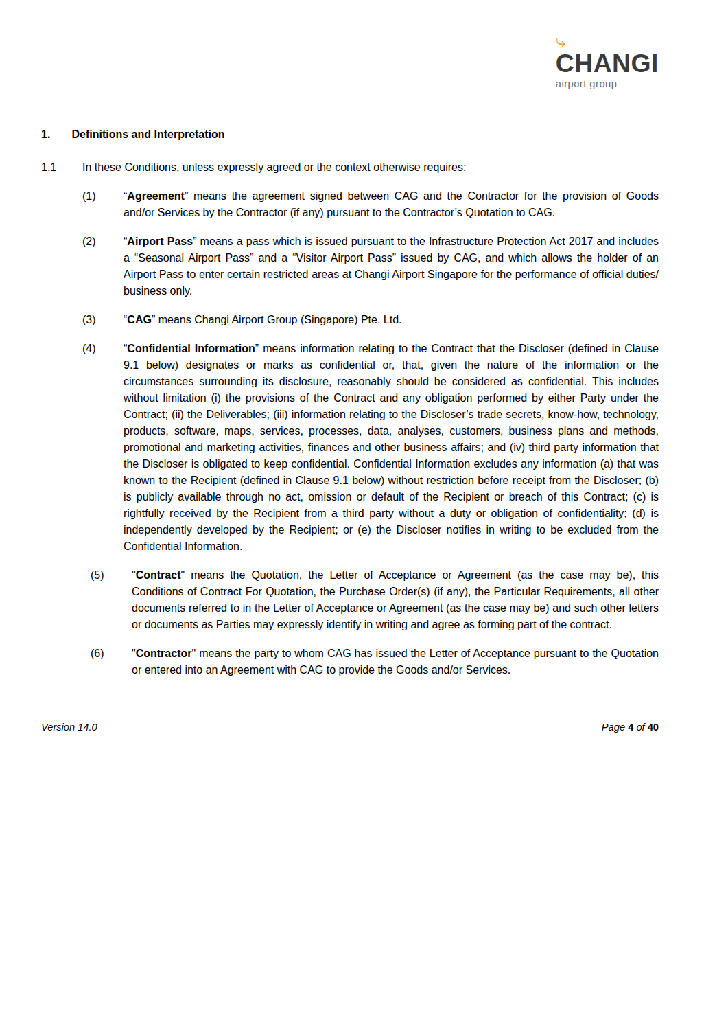⤷
CHANGI
airport group
1. Definitions and Interpretation
1.1
In these Conditions, unless expressly agreed or the context otherwise requires:
(1)
“Agreement” means the agreement signed between CAG and the Contractor for the provision of Goods and/or Services by the Contractor (if any) pursuant to the Contractor’s Quotation to CAG.
(2)
“Airport Pass” means a pass which is issued pursuant to the Infrastructure Protection Act 2017 and includes a “Seasonal Airport Pass” and a “Visitor Airport Pass” issued by CAG, and which allows the holder of an Airport Pass to enter certain restricted areas at Changi Airport Singapore for the performance of official duties/ business only.
(3)
“CAG” means Changi Airport Group (Singapore) Pte. Ltd.
(4)
“Confidential Information” means information relating to the Contract that the Discloser (defined in Clause 9.1 below) designates or marks as confidential or, that, given the nature of the information or the circumstances surrounding its disclosure, reasonably should be considered as confidential. This includes without limitation (i) the provisions of the Contract and any obligation performed by either Party under the Contract; (ii) the Deliverables; (iii) information relating to the Discloser’s trade secrets, know-how, technology, products, software, maps, services, processes, data, analyses, customers, business plans and methods, promotional and marketing activities, finances and other business affairs; and (iv) third party information that the Discloser is obligated to keep confidential. Confidential Information excludes any information (a) that was known to the Recipient (defined in Clause 9.1 below) without restriction before receipt from the Discloser; (b) is publicly available through no act, omission or default of the Recipient or breach of this Contract; (c) is rightfully received by the Recipient from a third party without a duty or obligation of confidentiality; (d) is independently developed by the Recipient; or (e) the Discloser notifies in writing to be excluded from the Confidential Information.
(5)
"Contract" means the Quotation, the Letter of Acceptance or Agreement (as the case may be), this Conditions of Contract For Quotation, the Purchase Order(s) (if any), the Particular Requirements, all other documents referred to in the Letter of Acceptance or Agreement (as the case may be) and such other letters or documents as Parties may expressly identify in writing and agree as forming part of the contract.
(6)
"Contractor" means the party to whom CAG has issued the Letter of Acceptance pursuant to the Quotation or entered into an Agreement with CAG to provide the Goods and/or Services.
Version 14.0
Page 4 of 40